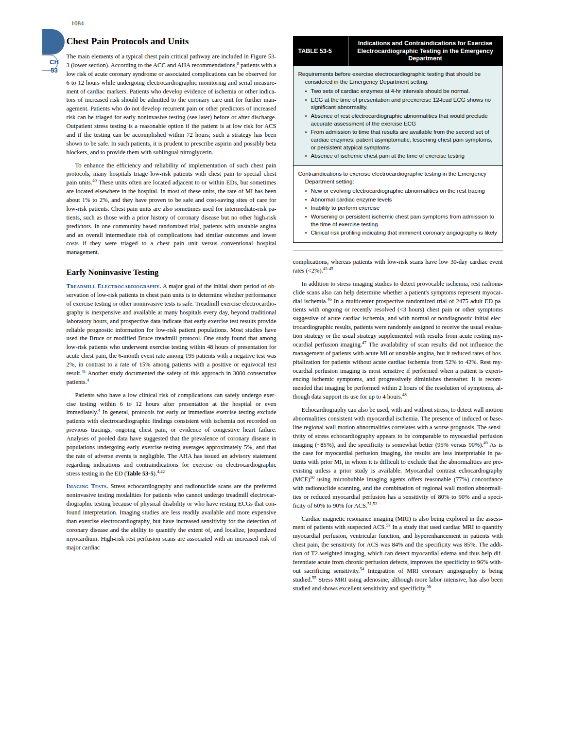CH 53
1084
Chest Pain Protocols and Units
The main elements of a typical chest pain critical pathway are included in Figure 53-3 (lower section). According to the ACC and AHA recommendations,8 patients with a low risk of acute coronary syndrome or associated complications can be observed for 6 to 12 hours while undergoing electrocardiographic monitoring and serial measurement of cardiac markers. Patients who develop evidence of ischemia or other indicators of increased risk should be admitted to the coronary care unit for further management. Patients who do not develop recurrent pain or other predictors of increased risk can be triaged for early noninvasive testing (see later) before or after discharge. Outpatient stress testing is a reasonable option if the patient is at low risk for ACS and if the testing can be accomplished within 72 hours; such a strategy has been shown to be safe. In such patients, it is prudent to prescribe aspirin and possibly beta blockers, and to provide them with sublingual nitroglycerin.
To enhance the efficiency and reliability of implementation of such chest pain protocols, many hospitals triage low-risk patients with chest pain to special chest pain units.40 These units often are located adjacent to or within EDs, but sometimes are located elsewhere in the hospital. In most of these units, the rate of MI has been about 1% to 2%, and they have proven to be safe and cost-saving sites of care for low-risk patients. Chest pain units are also sometimes used for intermediate-risk patients, such as those with a prior history of coronary disease but no other high-risk predictors. In one community-based randomized trial, patients with unstable angina and an overall intermediate risk of complications had similar outcomes and lower costs if they were triaged to a chest pain unit versus conventional hospital management.
Early Noninvasive Testing
Treadmill Electrocardiography. A major goal of the initial short period of observation of low-risk patients in chest pain units is to determine whether performance of exercise testing or other noninvasive tests is safe. Treadmill exercise electrocardiography is inexpensive and available at many hospitals every day, beyond traditional laboratory hours, and prospective data indicate that early exercise test results provide reliable prognostic information for low-risk patient populations. Most studies have used the Bruce or modified Bruce treadmill protocol. One study found that among low-risk patients who underwent exercise testing within 48 hours of presentation for acute chest pain, the 6-month event rate among 195 patients with a negative test was 2%, in contrast to a rate of 15% among patients with a positive or equivocal test result.41 Another study documented the safety of this approach in 3000 consecutive patients.4
Patients who have a low clinical risk of complications can safely undergo exercise testing within 6 to 12 hours after presentation at the hospital or even immediately.4 In general, protocols for early or immediate exercise testing exclude patients with electrocardiographic findings consistent with ischemia not recorded on previous tracings, ongoing chest pain, or evidence of congestive heart failure. Analyses of pooled data have suggested that the prevalence of coronary disease in populations undergoing early exercise testing averages approximately 5%, and that the rate of adverse events is negligible. The AHA has issued an advisory statement regarding indications and contraindications for exercise on electrocardiographic stress testing in the ED (Table 53-5).4,42
Imaging Tests. Stress echocardiography and radionuclide scans are the preferred noninvasive testing modalities for patients who cannot undergo treadmill electrocardiographic testing because of physical disability or who have resting ECGs that confound interpretation. Imaging studies are less readily available and more expensive than exercise electrocardiography, but have increased sensitivity for the detection of coronary disease and the ability to quantify the extent of, and localize, jeopardized myocardium. High-risk rest perfusion scans are associated with an increased risk of major cardiac
TABLE 53-5
Indications and Contraindications for Exercise Electrocardiographic Testing in the Emergency Department
Requirements before exercise electrocardiographic testing that should be considered in the Emergency Department setting:
Two sets of cardiac enzymes at 4-hr intervals should be normal.
ECG at the time of presentation and preexercise 12-lead ECG shows no significant abnormality.
Absence of rest electrocardiographic abnormalities that would preclude accurate assessment of the exercise ECG
From admission to time that results are available from the second set of cardiac enzymes: patient asymptomatic, lessening chest pain symptoms, or persistent atypical symptoms
Absence of ischemic chest pain at the time of exercise testing
Contraindications to exercise electrocardiographic testing in the Emergency Department setting:
New or evolving electrocardiographic abnormalities on the rest tracing
Abnormal cardiac enzyme levels
Inability to perform exercise
Worsening or persistent ischemic chest pain symptoms from admission to the time of exercise testing
Clinical risk profiling indicating that imminent coronary angiography is likely
complications, whereas patients with low-risk scans have low 30-day cardiac event rates (<2%).43-45
In addition to stress imaging studies to detect provocable ischemia, rest radionuclide scans also can help determine whether a patient's symptoms represent myocardial ischemia.46 In a multicenter prospective randomized trial of 2475 adult ED patients with ongoing or recently resolved (<3 hours) chest pain or other symptoms suggestive of acute cardiac ischemia, and with normal or nondiagnostic initial electrocardiographic results, patients were randomly assigned to receive the usual evaluation strategy or the usual strategy supplemented with results from acute resting myocardial perfusion imaging.47 The availability of scan results did not influence the management of patients with acute MI or unstable angina, but it reduced rates of hospitalization for patients without acute cardiac ischemia from 52% to 42%. Rest myocardial perfusion imaging is most sensitive if performed when a patient is experiencing ischemic symptoms, and progressively diminishes thereafter. It is recommended that imaging be performed within 2 hours of the resolution of symptoms, although data support its use for up to 4 hours.48
Echocardiography can also be used, with and without stress, to detect wall motion abnormalities consistent with myocardial ischemia. The presence of induced or baseline regional wall motion abnormalities correlates with a worse prognosis. The sensitivity of stress echocardiography appears to be comparable to myocardial perfusion imaging (~85%), and the specificity is somewhat better (95% versus 90%).49 As is the case for myocardial perfusion imaging, the results are less interpretable in patients with prior MI, in whom it is difficult to exclude that the abnormalities are preexisting unless a prior study is available. Myocardial contrast echocardiography (MCE)50 using microbubble imaging agents offers reasonable (77%) concordance with radionuclide scanning, and the combination of regional wall motion abnormalities or reduced myocardial perfusion has a sensitivity of 80% to 90% and a specificity of 60% to 90% for ACS.51,52
Cardiac magnetic resonance imaging (MRI) is also being explored in the assessment of patients with suspected ACS.53 In a study that used cardiac MRI to quantify myocardial perfusion, ventricular function, and hyperenhancement in patients with chest pain, the sensitivity for ACS was 84% and the specificity was 85%. The addition of T2-weighted imaging, which can detect myocardial edema and thus help differentiate acute from chronic perfusion defects, improves the specificity to 96% without sacrificing sensitivity.54 Integration of MRI coronary angiography is being studied.55 Stress MRI using adenosine, although more labor intensive, has also been studied and shows excellent sensitivity and specificity.56